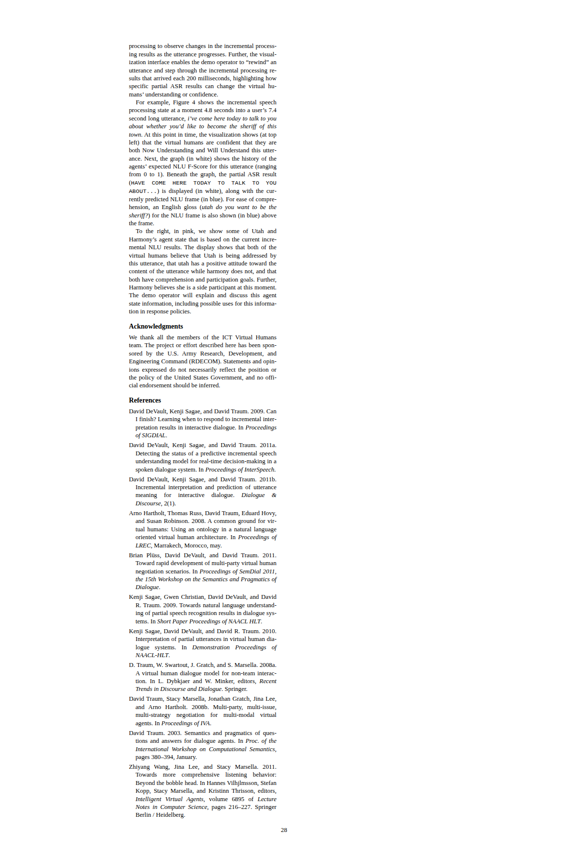processing to observe changes in the incremental processing results as the utterance progresses. Further, the visualization interface enables the demo operator to “rewind” an utterance and step through the incremental processing results that arrived each 200 milliseconds, highlighting how specific partial ASR results can change the virtual humans’ understanding or confidence.
For example, Figure 4 shows the incremental speech processing state at a moment 4.8 seconds into a user’s 7.4 second long utterance, i’ve come here today to talk to you about whether you’d like to become the sheriff of this town. At this point in time, the visualization shows (at top left) that the virtual humans are confident that they are both Now Understanding and Will Understand this utterance. Next, the graph (in white) shows the history of the agents’ expected NLU F-Score for this utterance (ranging from 0 to 1). Beneath the graph, the partial ASR result (HAVE COME HERE TODAY TO TALK TO YOU ABOUT...) is displayed (in white), along with the currently predicted NLU frame (in blue). For ease of comprehension, an English gloss (utah do you want to be the sheriff?) for the NLU frame is also shown (in blue) above the frame.
To the right, in pink, we show some of Utah and Harmony’s agent state that is based on the current incremental NLU results. The display shows that both of the virtual humans believe that Utah is being addressed by this utterance, that utah has a positive attitude toward the content of the utterance while harmony does not, and that both have comprehension and participation goals. Further, Harmony believes she is a side participant at this moment. The demo operator will explain and discuss this agent state information, including possible uses for this information in response policies.
Acknowledgments
We thank all the members of the ICT Virtual Humans team. The project or effort described here has been sponsored by the U.S. Army Research, Development, and Engineering Command (RDECOM). Statements and opinions expressed do not necessarily reflect the position or the policy of the United States Government, and no official endorsement should be inferred.
References
David DeVault, Kenji Sagae, and David Traum. 2009. Can I finish? Learning when to respond to incremental interpretation results in interactive dialogue. In Proceedings of SIGDIAL.
David DeVault, Kenji Sagae, and David Traum. 2011a. Detecting the status of a predictive incremental speech understanding model for real-time decision-making in a spoken dialogue system. In Proceedings of InterSpeech.
David DeVault, Kenji Sagae, and David Traum. 2011b. Incremental interpretation and prediction of utterance meaning for interactive dialogue. Dialogue & Discourse, 2(1).
Arno Hartholt, Thomas Russ, David Traum, Eduard Hovy, and Susan Robinson. 2008. A common ground for virtual humans: Using an ontology in a natural language oriented virtual human architecture. In Proceedings of LREC, Marrakech, Morocco, may.
Brian Plüss, David DeVault, and David Traum. 2011. Toward rapid development of multi-party virtual human negotiation scenarios. In Proceedings of SemDial 2011, the 15th Workshop on the Semantics and Pragmatics of Dialogue.
Kenji Sagae, Gwen Christian, David DeVault, and David R. Traum. 2009. Towards natural language understanding of partial speech recognition results in dialogue systems. In Short Paper Proceedings of NAACL HLT.
Kenji Sagae, David DeVault, and David R. Traum. 2010. Interpretation of partial utterances in virtual human dialogue systems. In Demonstration Proceedings of NAACL-HLT.
D. Traum, W. Swartout, J. Gratch, and S. Marsella. 2008a. A virtual human dialogue model for non-team interaction. In L. Dybkjaer and W. Minker, editors, Recent Trends in Discourse and Dialogue. Springer.
David Traum, Stacy Marsella, Jonathan Gratch, Jina Lee, and Arno Hartholt. 2008b. Multi-party, multi-issue, multi-strategy negotiation for multi-modal virtual agents. In Proceedings of IVA.
David Traum. 2003. Semantics and pragmatics of questions and answers for dialogue agents. In Proc. of the International Workshop on Computational Semantics, pages 380–394, January.
Zhiyang Wang, Jina Lee, and Stacy Marsella. 2011. Towards more comprehensive listening behavior: Beyond the bobble head. In Hannes Vilhjlmsson, Stefan Kopp, Stacy Marsella, and Kristinn Thrisson, editors, Intelligent Virtual Agents, volume 6895 of Lecture Notes in Computer Science, pages 216–227. Springer Berlin / Heidelberg.
28